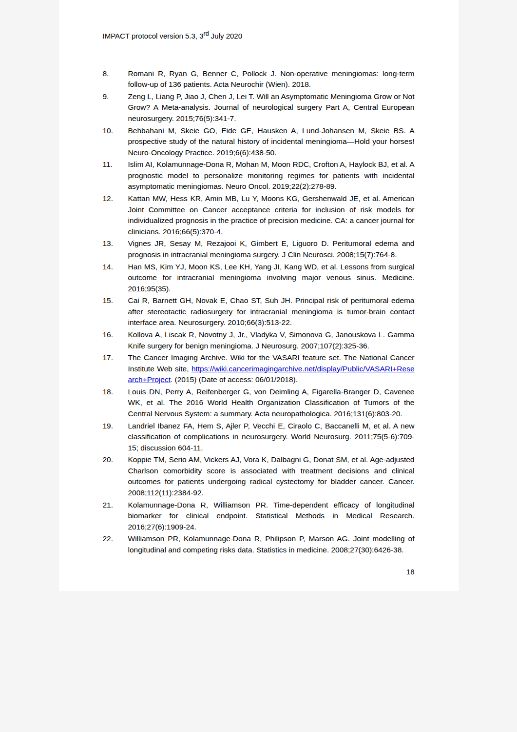IMPACT protocol version 5.3, 3rd July 2020
8. Romani R, Ryan G, Benner C, Pollock J. Non-operative meningiomas: long-term follow-up of 136 patients. Acta Neurochir (Wien). 2018.
9. Zeng L, Liang P, Jiao J, Chen J, Lei T. Will an Asymptomatic Meningioma Grow or Not Grow? A Meta-analysis. Journal of neurological surgery Part A, Central European neurosurgery. 2015;76(5):341-7.
10. Behbahani M, Skeie GO, Eide GE, Hausken A, Lund-Johansen M, Skeie BS. A prospective study of the natural history of incidental meningioma—Hold your horses! Neuro-Oncology Practice. 2019;6(6):438-50.
11. Islim AI, Kolamunnage-Dona R, Mohan M, Moon RDC, Crofton A, Haylock BJ, et al. A prognostic model to personalize monitoring regimes for patients with incidental asymptomatic meningiomas. Neuro Oncol. 2019;22(2):278-89.
12. Kattan MW, Hess KR, Amin MB, Lu Y, Moons KG, Gershenwald JE, et al. American Joint Committee on Cancer acceptance criteria for inclusion of risk models for individualized prognosis in the practice of precision medicine. CA: a cancer journal for clinicians. 2016;66(5):370-4.
13. Vignes JR, Sesay M, Rezajooi K, Gimbert E, Liguoro D. Peritumoral edema and prognosis in intracranial meningioma surgery. J Clin Neurosci. 2008;15(7):764-8.
14. Han MS, Kim YJ, Moon KS, Lee KH, Yang JI, Kang WD, et al. Lessons from surgical outcome for intracranial meningioma involving major venous sinus. Medicine. 2016;95(35).
15. Cai R, Barnett GH, Novak E, Chao ST, Suh JH. Principal risk of peritumoral edema after stereotactic radiosurgery for intracranial meningioma is tumor-brain contact interface area. Neurosurgery. 2010;66(3):513-22.
16. Kollova A, Liscak R, Novotny J, Jr., Vladyka V, Simonova G, Janouskova L. Gamma Knife surgery for benign meningioma. J Neurosurg. 2007;107(2):325-36.
17. The Cancer Imaging Archive. Wiki for the VASARI feature set. The National Cancer Institute Web site, https://wiki.cancerimagingarchive.net/display/Public/VASARI+Research+Project. (2015) (Date of access: 06/01/2018).
18. Louis DN, Perry A, Reifenberger G, von Deimling A, Figarella-Branger D, Cavenee WK, et al. The 2016 World Health Organization Classification of Tumors of the Central Nervous System: a summary. Acta neuropathologica. 2016;131(6):803-20.
19. Landriel Ibanez FA, Hem S, Ajler P, Vecchi E, Ciraolo C, Baccanelli M, et al. A new classification of complications in neurosurgery. World Neurosurg. 2011;75(5-6):709-15; discussion 604-11.
20. Koppie TM, Serio AM, Vickers AJ, Vora K, Dalbagni G, Donat SM, et al. Age-adjusted Charlson comorbidity score is associated with treatment decisions and clinical outcomes for patients undergoing radical cystectomy for bladder cancer. Cancer. 2008;112(11):2384-92.
21. Kolamunnage-Dona R, Williamson PR. Time-dependent efficacy of longitudinal biomarker for clinical endpoint. Statistical Methods in Medical Research. 2016;27(6):1909-24.
22. Williamson PR, Kolamunnage-Dona R, Philipson P, Marson AG. Joint modelling of longitudinal and competing risks data. Statistics in medicine. 2008;27(30):6426-38.
18